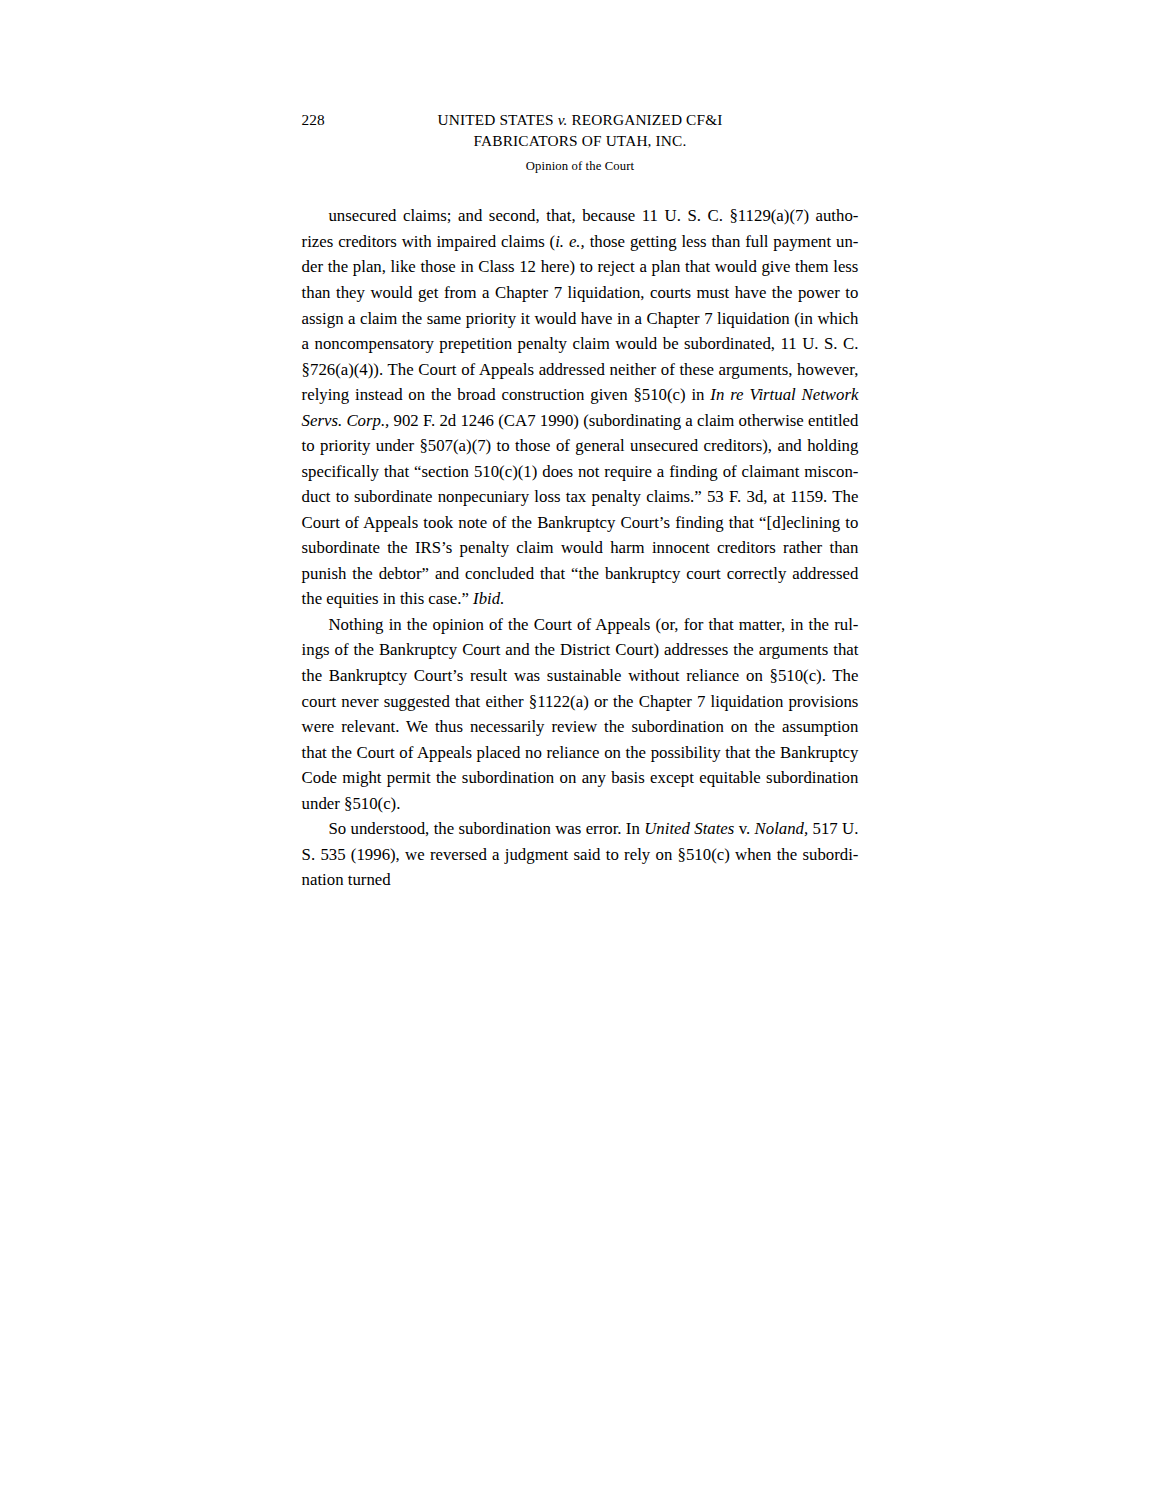228 UNITED STATES v. REORGANIZED CF&I FABRICATORS OF UTAH, INC. Opinion of the Court
unsecured claims; and second, that, because 11 U. S. C. §1129(a)(7) authorizes creditors with impaired claims (i. e., those getting less than full payment under the plan, like those in Class 12 here) to reject a plan that would give them less than they would get from a Chapter 7 liquidation, courts must have the power to assign a claim the same priority it would have in a Chapter 7 liquidation (in which a noncompensatory prepetition penalty claim would be subordinated, 11 U. S. C. §726(a)(4)). The Court of Appeals addressed neither of these arguments, however, relying instead on the broad construction given §510(c) in In re Virtual Network Servs. Corp., 902 F. 2d 1246 (CA7 1990) (subordinating a claim otherwise entitled to priority under §507(a)(7) to those of general unsecured creditors), and holding specifically that “section 510(c)(1) does not require a finding of claimant misconduct to subordinate nonpecuniary loss tax penalty claims.” 53 F. 3d, at 1159. The Court of Appeals took note of the Bankruptcy Court’s finding that “[d]eclining to subordinate the IRS’s penalty claim would harm innocent creditors rather than punish the debtor” and concluded that “the bankruptcy court correctly addressed the equities in this case.” Ibid.
Nothing in the opinion of the Court of Appeals (or, for that matter, in the rulings of the Bankruptcy Court and the District Court) addresses the arguments that the Bankruptcy Court’s result was sustainable without reliance on §510(c). The court never suggested that either §1122(a) or the Chapter 7 liquidation provisions were relevant. We thus necessarily review the subordination on the assumption that the Court of Appeals placed no reliance on the possibility that the Bankruptcy Code might permit the subordination on any basis except equitable subordination under §510(c).
So understood, the subordination was error. In United States v. Noland, 517 U. S. 535 (1996), we reversed a judgment said to rely on §510(c) when the subordination turned